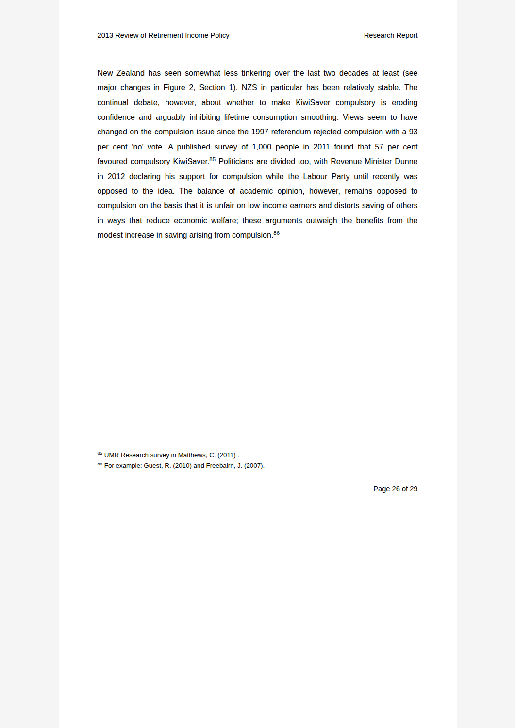2013 Review of Retirement Income Policy
Research Report
New Zealand has seen somewhat less tinkering over the last two decades at least (see major changes in Figure 2, Section 1). NZS in particular has been relatively stable. The continual debate, however, about whether to make KiwiSaver compulsory is eroding confidence and arguably inhibiting lifetime consumption smoothing. Views seem to have changed on the compulsion issue since the 1997 referendum rejected compulsion with a 93 per cent ‘no’ vote. A published survey of 1,000 people in 2011 found that 57 per cent favoured compulsory KiwiSaver.85 Politicians are divided too, with Revenue Minister Dunne in 2012 declaring his support for compulsion while the Labour Party until recently was opposed to the idea. The balance of academic opinion, however, remains opposed to compulsion on the basis that it is unfair on low income earners and distorts saving of others in ways that reduce economic welfare; these arguments outweigh the benefits from the modest increase in saving arising from compulsion.86
85 UMR Research survey in Matthews, C. (2011) .
86 For example: Guest, R. (2010) and Freebairn, J. (2007).
Page 26 of 29